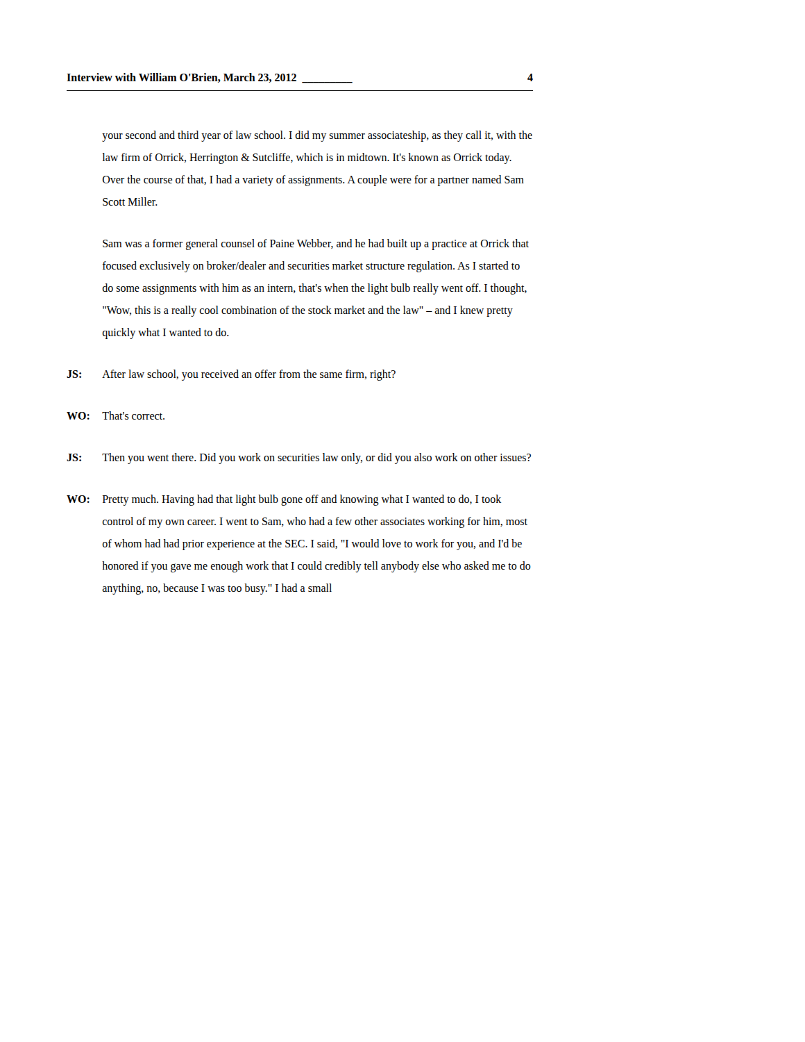Interview with William O'Brien, March 23, 2012 _________ 4
your second and third year of law school. I did my summer associateship, as they call it, with the law firm of Orrick, Herrington & Sutcliffe, which is in midtown. It's known as Orrick today. Over the course of that, I had a variety of assignments. A couple were for a partner named Sam Scott Miller.
Sam was a former general counsel of Paine Webber, and he had built up a practice at Orrick that focused exclusively on broker/dealer and securities market structure regulation. As I started to do some assignments with him as an intern, that's when the light bulb really went off. I thought, "Wow, this is a really cool combination of the stock market and the law" – and I knew pretty quickly what I wanted to do.
JS:
After law school, you received an offer from the same firm, right?
WO:
That's correct.
JS:
Then you went there. Did you work on securities law only, or did you also work on other issues?
WO:
Pretty much. Having had that light bulb gone off and knowing what I wanted to do, I took control of my own career. I went to Sam, who had a few other associates working for him, most of whom had had prior experience at the SEC. I said, "I would love to work for you, and I'd be honored if you gave me enough work that I could credibly tell anybody else who asked me to do anything, no, because I was too busy." I had a small